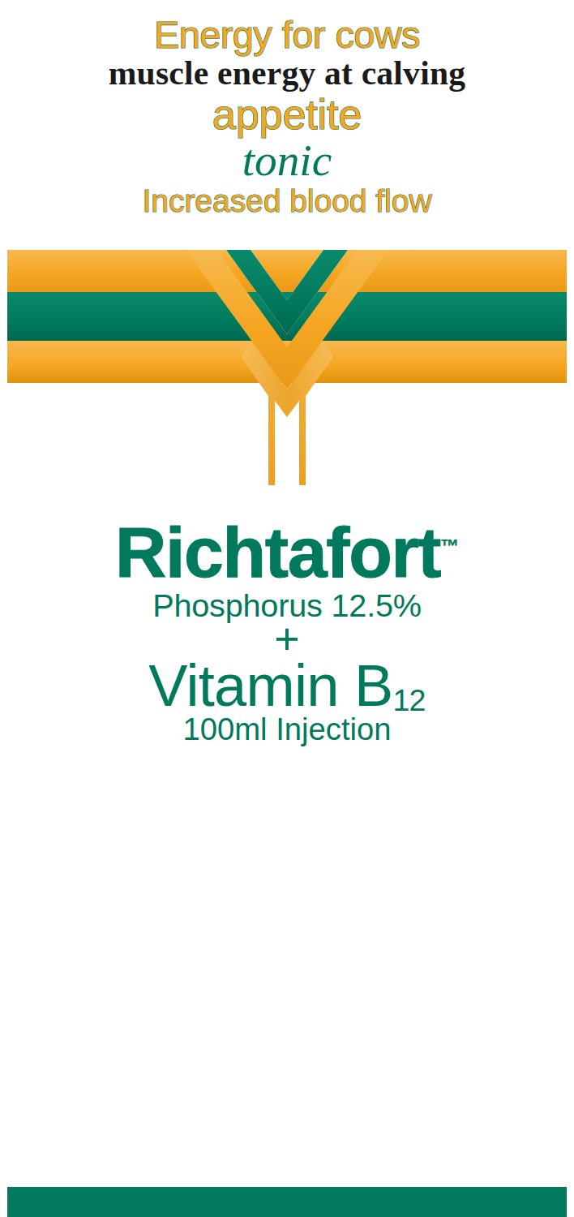Energy for cows
muscle energy at calving
appetite
tonic
Increased blood flow
Richtafort™
Phosphorus 12.5%
+
Vitamin B12
100ml Injection